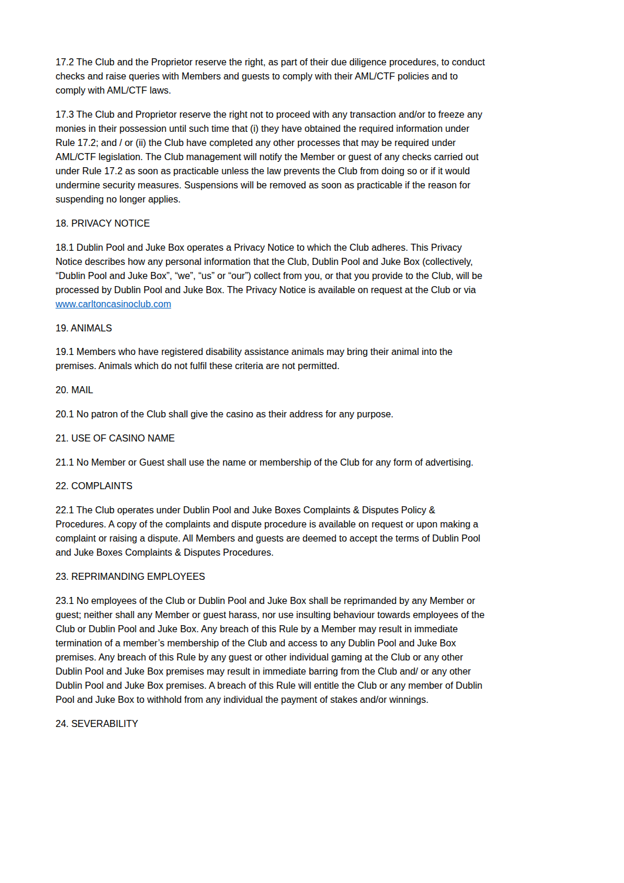17.2 The Club and the Proprietor reserve the right, as part of their due diligence procedures, to conduct checks and raise queries with Members and guests to comply with their AML/CTF policies and to comply with AML/CTF laws.
17.3 The Club and Proprietor reserve the right not to proceed with any transaction and/or to freeze any monies in their possession until such time that (i) they have obtained the required information under Rule 17.2; and / or (ii) the Club have completed any other processes that may be required under AML/CTF legislation. The Club management will notify the Member or guest of any checks carried out under Rule 17.2 as soon as practicable unless the law prevents the Club from doing so or if it would undermine security measures. Suspensions will be removed as soon as practicable if the reason for suspending no longer applies.
18. PRIVACY NOTICE
18.1 Dublin Pool and Juke Box operates a Privacy Notice to which the Club adheres. This Privacy Notice describes how any personal information that the Club, Dublin Pool and Juke Box (collectively, “Dublin Pool and Juke Box”, “we”, “us” or “our”) collect from you, or that you provide to the Club, will be processed by Dublin Pool and Juke Box. The Privacy Notice is available on request at the Club or via www.carltoncasinoclub.com
19. ANIMALS
19.1 Members who have registered disability assistance animals may bring their animal into the premises. Animals which do not fulfil these criteria are not permitted.
20. MAIL
20.1 No patron of the Club shall give the casino as their address for any purpose.
21. USE OF CASINO NAME
21.1 No Member or Guest shall use the name or membership of the Club for any form of advertising.
22. COMPLAINTS
22.1 The Club operates under Dublin Pool and Juke Boxes Complaints & Disputes Policy & Procedures. A copy of the complaints and dispute procedure is available on request or upon making a complaint or raising a dispute. All Members and guests are deemed to accept the terms of Dublin Pool and Juke Boxes Complaints & Disputes Procedures.
23. REPRIMANDING EMPLOYEES
23.1 No employees of the Club or Dublin Pool and Juke Box shall be reprimanded by any Member or guest; neither shall any Member or guest harass, nor use insulting behaviour towards employees of the Club or Dublin Pool and Juke Box. Any breach of this Rule by a Member may result in immediate termination of a member’s membership of the Club and access to any Dublin Pool and Juke Box premises. Any breach of this Rule by any guest or other individual gaming at the Club or any other Dublin Pool and Juke Box premises may result in immediate barring from the Club and/ or any other Dublin Pool and Juke Box premises. A breach of this Rule will entitle the Club or any member of Dublin Pool and Juke Box to withhold from any individual the payment of stakes and/or winnings.
24. SEVERABILITY